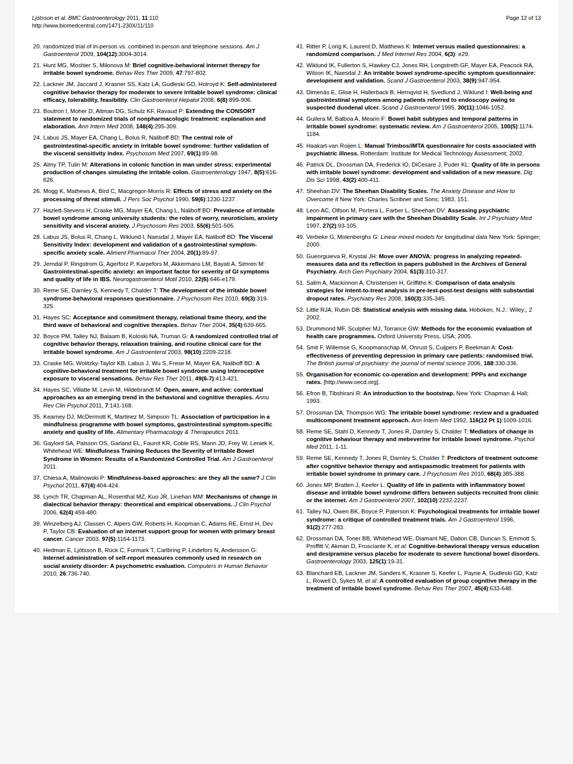Ljótsson et al. BMC Gastroenterology 2011, 11:110
http://www.biomedcentral.com/1471-230X/11/110
Page 12 of 13
20randomized trial of in-person vs. combined in-person and telephone sessions. Am J Gastroenterol 2009, 104(12):3004-3014.
21 Hunt MG, Moshier S, Milonova M: Brief cognitive-behavioral internet therapy for irritable bowel syndrome. Behav Res Ther 2009, 47:797-802.
22 Lackner JM, Jaccard J, Krasner SS, Katz LA, Gudleski GD, Holroyd K: Self-administered cognitive behavior therapy for moderate to severe irritable bowel syndrome: clinical efficacy, tolerability, feasibility. Clin Gastroenterol Hepatol 2008, 6(8):899-906.
23 Boutron I, Moher D, Altman DG, Schulz KF, Ravaud P: Extending the CONSORT statement to randomized trials of nonpharmacologic treatment: explanation and elaboration. Ann Intern Med 2008, 148(4):295-309.
24 Labus JS, Mayer EA, Chang L, Bolus R, Naliboff BD: The central role of gastrointestinal-specific anxiety in irritable bowel syndrome: further validation of the visceral sensitivity index. Psychosom Med 2007, 69(1):89-98.
25 Almy TP, Tulin M: Alterations in colonic function in man under stress; experimental production of changes simulating the irritable colon. Gastroenterology 1947, 8(5):616-626.
26 Mogg K, Mathews A, Bird C, Macgregor-Morris R: Effects of stress and anxiety on the processing of threat stimuli. J Pers Soc Psychol 1990, 59(6):1230-1237.
27 Hazlett-Stevens H, Craske MG, Mayer EA, Chang L, Naliboff BD: Prevalence of irritable bowel syndrome among university students: the roles of worry, neuroticism, anxiety sensitivity and visceral anxiety. J Psychosom Res 2003, 55(6):501-505.
28 Labus JS, Bolus R, Chang L, Wiklund I, Naesdal J, Mayer EA, Naliboff BD: The Visceral Sensitivity Index: development and validation of a gastrointestinal symptom-specific anxiety scale. Aliment Pharmacol Ther 2004, 20(1):89-97.
29 Jerndal P, Ringstrom G, Agerforz P, Karpefors M, Akkermans LM, Bayati A, Simren M: Gastrointestinal-specific anxiety: an important factor for severity of GI symptoms and quality of life in IBS. Neurogastroenterol Motil 2010, 22(6):646-e179.
30 Reme SE, Darnley S, Kennedy T, Chalder T: The development of the irritable bowel syndrome-behavioral responses questionnaire. J Psychosom Res 2010, 69(3):319-325.
31 Hayes SC: Acceptance and commitment therapy, relational frame theory, and the third wave of behavioral and cognitive therapies. Behav Ther 2004, 35(4):639-665.
32 Boyce PM, Talley NJ, Balaam B, Koloski NA, Truman G: A randomized controlled trial of cognitive behavior therapy, relaxation training, and routine clinical care for the irritable bowel syndrome. Am J Gastroenterol 2003, 98(10):2209-2218.
33 Craske MG, Wolitzky-Taylor KB, Labus J, Wu S, Frese M, Mayer EA, Naliboff BD: A cognitive-behavioral treatment for irritable bowel syndrome using interoceptive exposure to visceral sensations. Behav Res Ther 2011, 49(6-7):413-421.
34 Hayes SC, Villatte M, Levin M, Hildebrandt M: Open, aware, and active: contextual approaches as an emerging trend in the behavioral and cognitive therapies. Annu Rev Clin Psychol 2011, 7:141-168.
35 Kearney DJ, McDermott K, Martinez M, Simpson TL: Association of participation in a mindfulness programme with bowel symptoms, gastrointestinal symptom-specific anxiety and quality of life. Alimentary Pharmacology & Therapeutics 2011.
36 Gaylord SA, Palsson OS, Garland EL, Faurot KR, Coble RS, Mann JD, Frey W, Leniek K, Whitehead WE: Mindfulness Training Reduces the Severity of Irritable Bowel Syndrome in Women: Results of a Randomized Controlled Trial. Am J Gastroenterol 2011.
37 Chiesa A, Malinowski P: Mindfulness-based approaches: are they all the same? J Clin Psychol 2011, 67(4):404-424.
38 Lynch TR, Chapman AL, Rosenthal MZ, Kuo JR, Linehan MM: Mechanisms of change in dialectical behavior therapy: theoretical and empirical observations. J Clin Psychol 2006, 62(4):459-480.
39 Winzelberg AJ, Classen C, Alpers GW, Roberts H, Koopman C, Adams RE, Ernst H, Dev P, Taylor CB: Evaluation of an internet support group for women with primary breast cancer. Cancer 2003, 97(5):1164-1173.
40 Hedman E, Ljótsson B, Rück C, Furmark T, Carlbring P, Lindefors N, Andersson G: Internet administration of self-report measures commonly used in research on social anxiety disorder: A psychometric evaluation. Computers in Human Behavior 2010, 26:736-740.
41 Ritter P, Lorig K, Laurent D, Matthews K: Internet versus mailed questionnaires: a randomized comparison. J Med Internet Res 2004, 6(3): e29.
42 Wiklund IK, Fullerton S, Hawkey CJ, Jones RH, Longstreth GF, Mayer EA, Peacock RA, Wilson IK, Naesdal J: An irritable bowel syndrome-specific symptom questionnaire: development and validation. Scand J Gastroenterol 2003, 38(9):947-954.
43 Dimenäs E, Glise H, Hallerback B, Hernqvist H, Svedlund J, Wiklund I: Well-being and gastrointestinal symptoms among patients referred to endoscopy owing to suspected duodenal ulcer. Scand J Gastroenterol 1995, 30(11):1046-1052.
44 Guilera M, Balboa A, Mearin F: Bowel habit subtypes and temporal patterns in irritable bowel syndrome: systematic review. Am J Gastroenterol 2005, 100(5):1174-1184.
45 Haakart-van Roijen L: Manual Trimbos/iMTA questionnaire for costs associated with psychiatric illness. Rotterdam: Institute for Medical Technology Assessment; 2002.
46 Patrick DL, Drossman DA, Frederick IO, DiCesare J, Puder KL: Quality of life in persons with irritable bowel syndrome: development and validation of a new measure. Dig Dis Sci 1998, 43(2):400-411.
47 Sheehan DV: The Sheehan Disability Scales. The Anxiety Disease and How to Overcome It New York: Charles Scribner and Sons; 1983, 151.
48 Leon AC, Olfson M, Portera L, Farber L, Sheehan DV: Assessing psychiatric impairment in primary care with the Sheehan Disability Scale. Int J Psychiatry Med 1997, 27(2):93-105.
49 Verbeke G, Molenberghs G: Linear mixed models for longitudinal data New York: Springer; 2000.
50 Gueorguieva R, Krystal JH: Move over ANOVA: progress in analyzing repeated-measures data and its reflection in papers published in the Archives of General Psychiatry. Arch Gen Psychiatry 2004, 61(3):310-317.
51 Salim A, Mackinnon A, Christensen H, Griffiths K: Comparison of data analysis strategies for intent-to-treat analysis in pre-test-post-test designs with substantial dropout rates. Psychiatry Res 2008, 160(3):335-345.
52 Little RJA, Rubin DB: Statistical analysis with missing data. Hoboken, N.J.: Wiley;, 2 2002.
53 Drummond MF, Sculpher MJ, Torrance GW: Methods for the economic evaluation of health care programmes. Oxford University Press, USA; 2005.
54 Smit F, Willemse G, Koopmanschap M, Onrust S, Cuijpers P, Beekman A: Cost-effectiveness of preventing depression in primary care patients: randomised trial. The British journal of psychiatry: the journal of mental science 2006, 188:330-336.
55 Organisation for economic co-operation and development: PPPs and exchange rates. [http://www.oecd.org].
56 Efron B, Tibshirani R: An introduction to the bootstrap. New York: Chapman & Hall; 1993.
57 Drossman DA, Thompson WG: The irritable bowel syndrome: review and a graduated multicomponent treatment approach. Ann Intern Med 1992, 116(12 Pt 1):1009-1016.
58 Reme SE, Stahl D, Kennedy T, Jones R, Darnley S, Chalder T: Mediators of change in cognitive behaviour therapy and mebeverine for irritable bowel syndrome. Psychol Med 2011, 1-11.
59 Reme SE, Kennedy T, Jones R, Darnley S, Chalder T: Predictors of treatment outcome after cognitive behavior therapy and antispasmodic treatment for patients with irritable bowel syndrome in primary care. J Psychosom Res 2010, 68(4):385-388.
60 Jones MP, Bratten J, Keefer L: Quality of life in patients with inflammatory bowel disease and irritable bowel syndrome differs between subjects recruited from clinic or the internet. Am J Gastroenterol 2007, 102(10):2232-2237.
61 Talley NJ, Owen BK, Boyce P, Paterson K: Psychological treatments for irritable bowel syndrome: a critique of controlled treatment trials. Am J Gastroenterol 1996, 91(2):277-283.
62 Drossman DA, Toner BB, Whitehead WE, Diamant NE, Dalton CB, Duncan S, Emmott S, Proffitt V, Akman D, Frusciante K, et al: Cognitive-behavioral therapy versus education and desipramine versus placebo for moderate to severe functional bowel disorders. Gastroenterology 2003, 125(1):19-31.
63 Blanchard EB, Lackner JM, Sanders K, Krasner S, Keefer L, Payne A, Gudleski GD, Katz L, Rowell D, Sykes M, et al: A controlled evaluation of group cognitive therapy in the treatment of irritable bowel syndrome. Behav Res Ther 2007, 45(4):633-648.